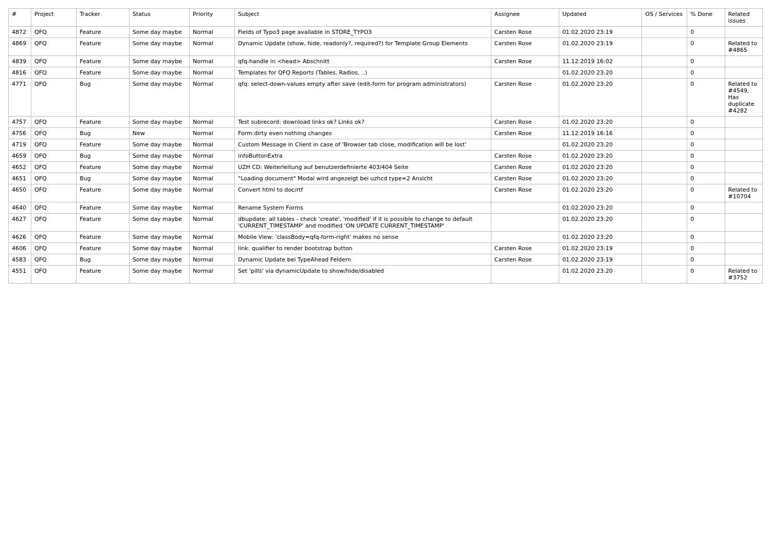| # | Project | Tracker | Status | Priority | Subject | Assignee | Updated | OS / Services | % Done | Related issues |
| --- | --- | --- | --- | --- | --- | --- | --- | --- | --- | --- |
| 4872 | QFQ | Feature | Some day maybe | Normal | Fields of Typo3 page available in STORE_TYPO3 | Carsten Rose | 01.02.2020 23:19 | | 0 | |
| 4869 | QFQ | Feature | Some day maybe | Normal | Dynamic Update (show, hide, readonly?, required?) for Template Group Elements | Carsten Rose | 01.02.2020 23:19 | | 0 | Related to #4865 |
| 4839 | QFQ | Feature | Some day maybe | Normal | qfq-handle in <head> Abschnitt | Carsten Rose | 11.12.2019 16:02 | | 0 | |
| 4816 | QFQ | Feature | Some day maybe | Normal | Templates for QFQ Reports (Tables, Radios, ..) | | 01.02.2020 23:20 | | 0 | |
| 4771 | QFQ | Bug | Some day maybe | Normal | qfq: select-down-values empty after save (edit-form for program administrators) | Carsten Rose | 01.02.2020 23:20 | | 0 | Related to #4549, Has duplicate #4282 |
| 4757 | QFQ | Feature | Some day maybe | Normal | Test subrecord: download links ok? Links ok? | Carsten Rose | 01.02.2020 23:20 | | 0 | |
| 4756 | QFQ | Bug | New | Normal | Form dirty even nothing changes | Carsten Rose | 11.12.2019 16:16 | | 0 | |
| 4719 | QFQ | Feature | Some day maybe | Normal | Custom Message in Client in case of 'Browser tab close, modification will be lost' | | 01.02.2020 23:20 | | 0 | |
| 4659 | QFQ | Bug | Some day maybe | Normal | infoButtonExtra | Carsten Rose | 01.02.2020 23:20 | | 0 | |
| 4652 | QFQ | Feature | Some day maybe | Normal | UZH CD: Weiterleitung auf benutzerdefinierte 403/404 Seite | Carsten Rose | 01.02.2020 23:20 | | 0 | |
| 4651 | QFQ | Bug | Some day maybe | Normal | "Loading document" Modal wird angezeigt bei uzhcd type=2 Ansicht | Carsten Rose | 01.02.2020 23:20 | | 0 | |
| 4650 | QFQ | Feature | Some day maybe | Normal | Convert html to doc/rtf | Carsten Rose | 01.02.2020 23:20 | | 0 | Related to #10704 |
| 4640 | QFQ | Feature | Some day maybe | Normal | Rename System Forms | | 01.02.2020 23:20 | | 0 | |
| 4627 | QFQ | Feature | Some day maybe | Normal | dbupdate: all tables - check 'create', 'modified' if it is possible to change to default 'CURRENT_TIMESTAMP' and modified 'ON UPDATE CURRENT_TIMESTAMP' | | 01.02.2020 23:20 | | 0 | |
| 4626 | QFQ | Feature | Some day maybe | Normal | Mobile View: 'classBody=qfq-form-right' makes no sense | | 01.02.2020 23:20 | | 0 | |
| 4606 | QFQ | Feature | Some day maybe | Normal | link: qualifier to render bootstrap button | Carsten Rose | 01.02.2020 23:19 | | 0 | |
| 4583 | QFQ | Bug | Some day maybe | Normal | Dynamic Update bei TypeAhead Feldern | Carsten Rose | 01.02.2020 23:19 | | 0 | |
| 4551 | QFQ | Feature | Some day maybe | Normal | Set 'pills' via dynamicUpdate to show/hide/disabled | | 01.02.2020 23:20 | | 0 | Related to #3752 |